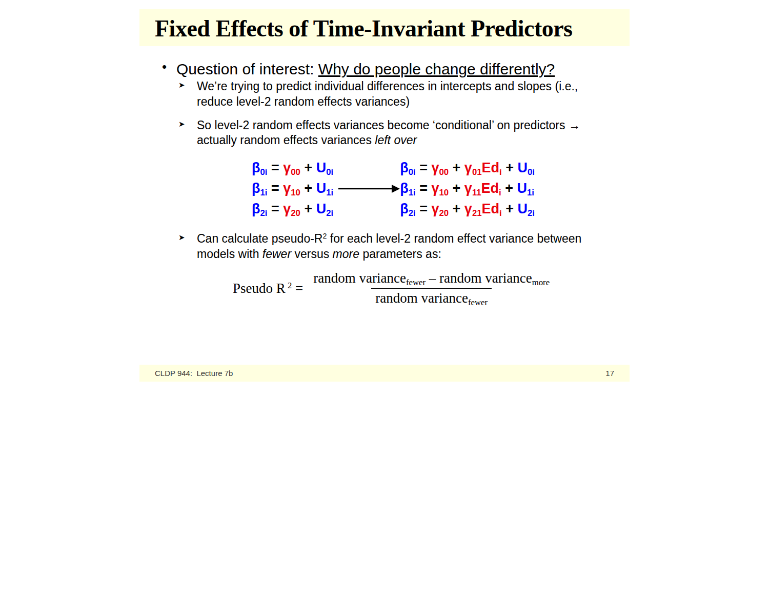Fixed Effects of Time-Invariant Predictors
Question of interest: Why do people change differently?
We’re trying to predict individual differences in intercepts and slopes (i.e., reduce level-2 random effects variances)
So level-2 random effects variances become ‘conditional’ on predictors → actually random effects variances left over
β0i = γ00 + U0i
β1i = γ10 + U1i
β2i = γ20 + U2i
β0i = γ00 + γ01Edi + U0i
β1i = γ10 + γ11Edi + U1i
β2i = γ20 + γ21Edi + U2i
Can calculate pseudo-R2 for each level-2 random effect variance between models with fewer versus more parameters as:
Pseudo R 2 = random variancefewer – random variancemore random variancefewer
CLDP 944: Lecture 7b 17